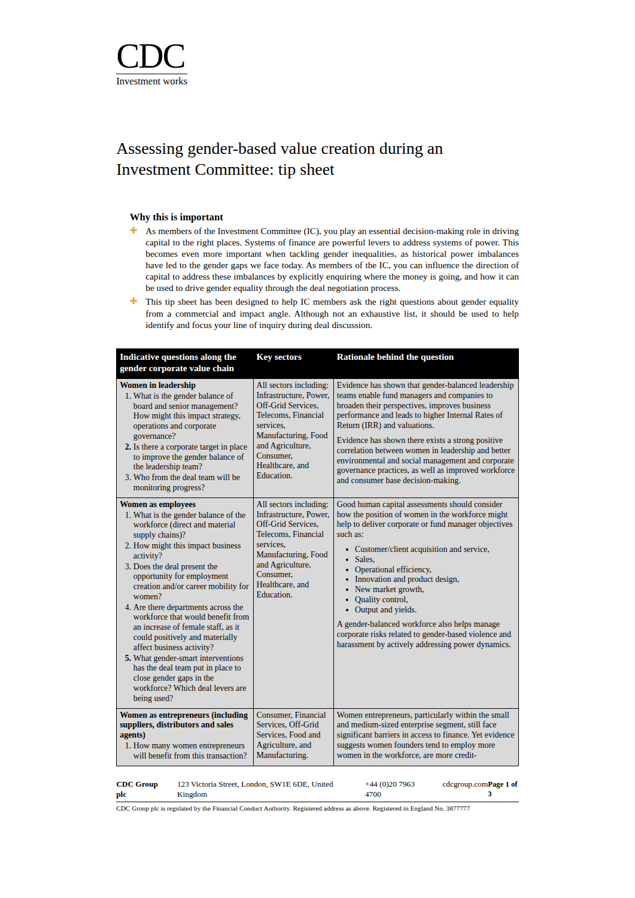CDC
Investment works
Assessing gender-based value creation during an
Investment Committee: tip sheet
Why this is important
As members of the Investment Committee (IC), you play an essential decision-making role in driving capital to the right places. Systems of finance are powerful levers to address systems of power. This becomes even more important when tackling gender inequalities, as historical power imbalances have led to the gender gaps we face today. As members of the IC, you can influence the direction of capital to address these imbalances by explicitly enquiring where the money is going, and how it can be used to drive gender equality through the deal negotiation process.
This tip sheet has been designed to help IC members ask the right questions about gender equality from a commercial and impact angle. Although not an exhaustive list, it should be used to help identify and focus your line of inquiry during deal discussion.
| Indicative questions along the gender corporate value chain | Key sectors | Rationale behind the question |
| --- | --- | --- |
| Women in leadership What is the gender balance of board and senior management? How might this impact strategy, operations and corporate governance? Is there a corporate target in place to improve the gender balance of the leadership team? Who from the deal team will be monitoring progress? | All sectors including: Infrastructure, Power, Off-Grid Services, Telecoms, Financial services, Manufacturing, Food and Agriculture, Consumer, Healthcare, and Education. | Evidence has shown that gender-balanced leadership teams enable fund managers and companies to broaden their perspectives, improves business performance and leads to higher Internal Rates of Return (IRR) and valuations. Evidence has shown there exists a strong positive correlation between women in leadership and better environmental and social management and corporate governance practices, as well as improved workforce and consumer base decision-making. |
| Women as employees What is the gender balance of the workforce (direct and material supply chains)? How might this impact business activity? Does the deal present the opportunity for employment creation and/or career mobility for women? Are there departments across the workforce that would benefit from an increase of female staff, as it could positively and materially affect business activity? What gender-smart interventions has the deal team put in place to close gender gaps in the workforce? Which deal levers are being used? | All sectors including: Infrastructure, Power, Off-Grid Services, Telecoms, Financial services, Manufacturing, Food and Agriculture, Consumer, Healthcare, and Education. | Good human capital assessments should consider how the position of women in the workforce might help to deliver corporate or fund manager objectives such as: Customer/client acquisition and service, Sales, Operational efficiency, Innovation and product design, New market growth, Quality control, Output and yields. A gender-balanced workforce also helps manage corporate risks related to gender-based violence and harassment by actively addressing power dynamics. |
| Women as entrepreneurs (including suppliers, distributors and sales agents) How many women entrepreneurs will benefit from this transaction? | Consumer, Financial Services, Off-Grid Services, Food and Agriculture, and Manufacturing. | Women entrepreneurs, particularly within the small and medium-sized enterprise segment, still face significant barriers in access to finance. Yet evidence suggests women founders tend to employ more women in the workforce, are more credit- |
CDC Group plc 123 Victoria Street, London, SW1E 6DE, United Kingdom +44 (0)20 7963 4700 cdcgroup.com Page 1 of 3
CDC Group plc is regulated by the Financial Conduct Authority. Registered address as above. Registered in England No. 3877777